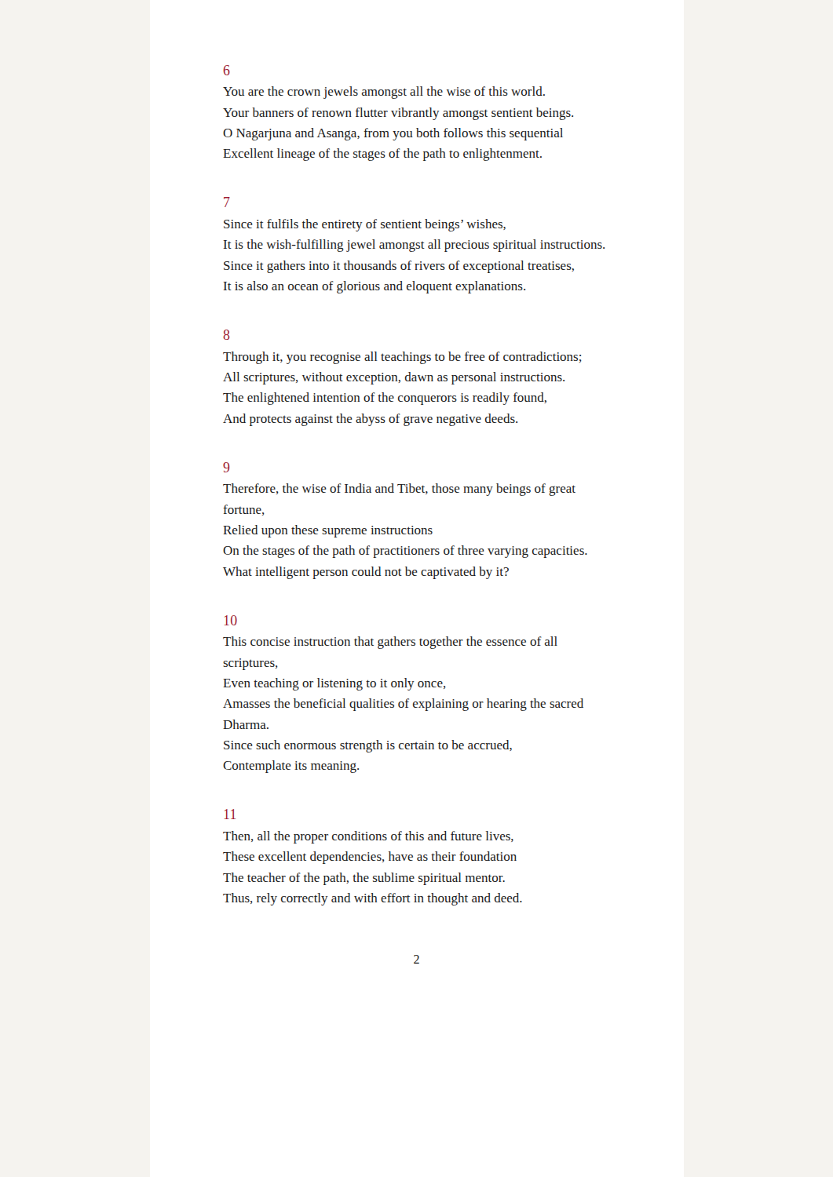6
You are the crown jewels amongst all the wise of this world. Your banners of renown flutter vibrantly amongst sentient beings. O Nagarjuna and Asanga, from you both follows this sequential Excellent lineage of the stages of the path to enlightenment.
7
Since it fulfils the entirety of sentient beings’ wishes, It is the wish-fulfilling jewel amongst all precious spiritual instructions. Since it gathers into it thousands of rivers of exceptional treatises, It is also an ocean of glorious and eloquent explanations.
8
Through it, you recognise all teachings to be free of contradictions; All scriptures, without exception, dawn as personal instructions. The enlightened intention of the conquerors is readily found, And protects against the abyss of grave negative deeds.
9
Therefore, the wise of India and Tibet, those many beings of great fortune, Relied upon these supreme instructions On the stages of the path of practitioners of three varying capacities. What intelligent person could not be captivated by it?
10
This concise instruction that gathers together the essence of all scriptures, Even teaching or listening to it only once, Amasses the beneficial qualities of explaining or hearing the sacred Dharma. Since such enormous strength is certain to be accrued, Contemplate its meaning.
11
Then, all the proper conditions of this and future lives, These excellent dependencies, have as their foundation The teacher of the path, the sublime spiritual mentor. Thus, rely correctly and with effort in thought and deed.
2